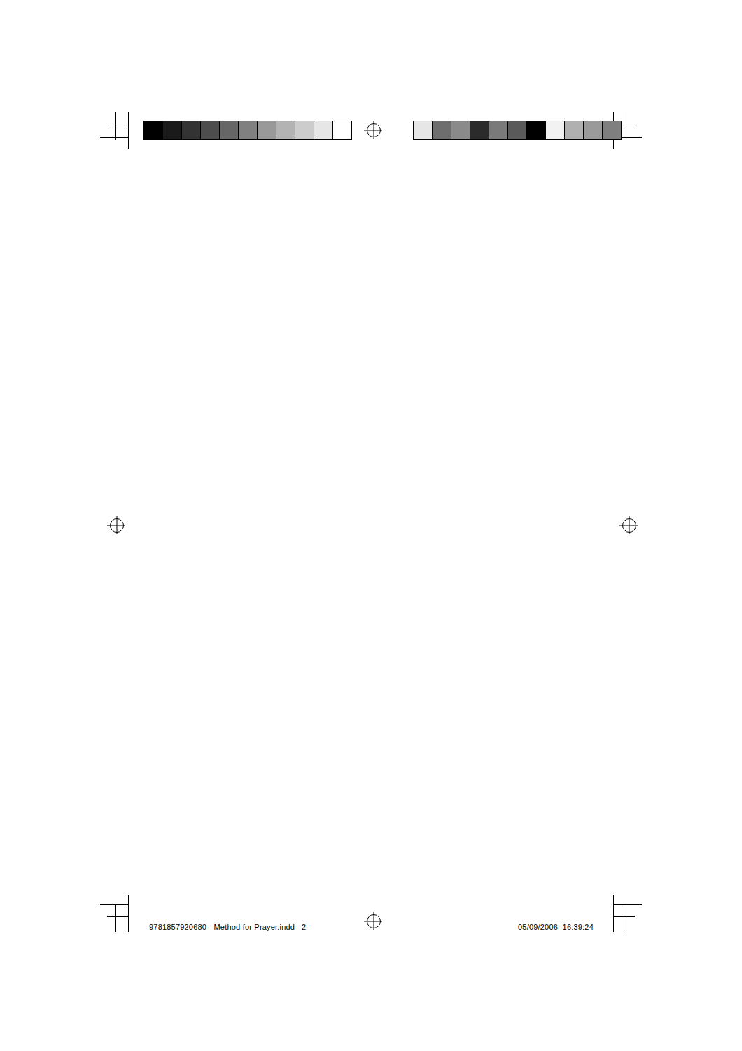Blank page (page 2) with printer's registration and calibration marks
9781857920680 - Method for Prayer.indd 2
05/09/2006 16:39:24